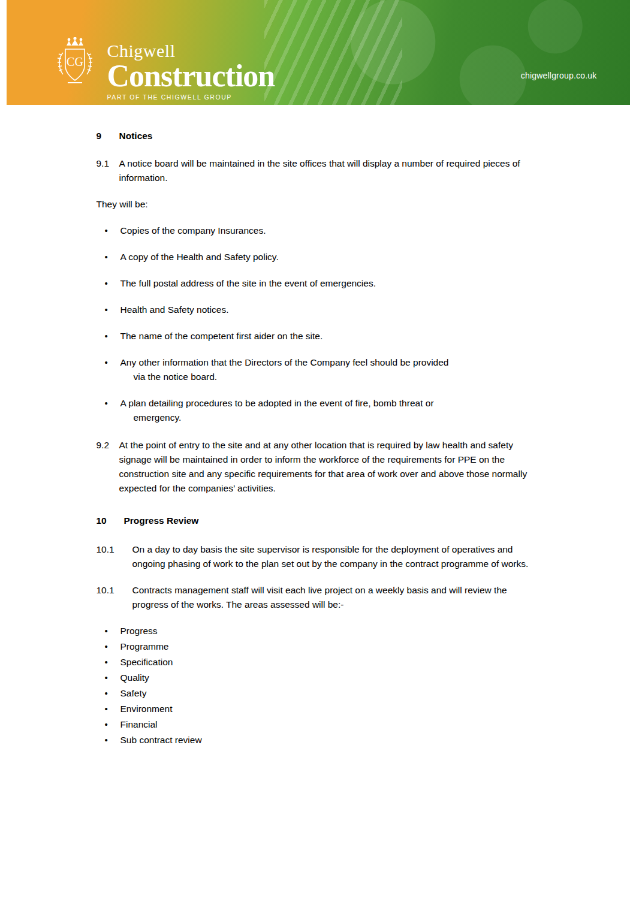CG
Chigwell
Construction
Part of the Chigwell Group
chigwellgroup.co.uk
9 Notices
9.1 A notice board will be maintained in the site offices that will display a number of required pieces of information.
They will be:
Copies of the company Insurances.
A copy of the Health and Safety policy.
The full postal address of the site in the event of emergencies.
Health and Safety notices.
The name of the competent first aider on the site.
Any other information that the Directors of the Company feel should be providedvia the notice board.
A plan detailing procedures to be adopted in the event of fire, bomb threat oremergency.
9.2 At the point of entry to the site and at any other location that is required by law health and safety signage will be maintained in order to inform the workforce of the requirements for PPE on the construction site and any specific requirements for that area of work over and above those normally expected for the companies’ activities.
10 Progress Review
10.1 On a day to day basis the site supervisor is responsible for the deployment of operatives and ongoing phasing of work to the plan set out by the company in the contract programme of works.
10.1 Contracts management staff will visit each live project on a weekly basis and will review the progress of the works. The areas assessed will be:-
Progress
Programme
Specification
Quality
Safety
Environment
Financial
Sub contract review